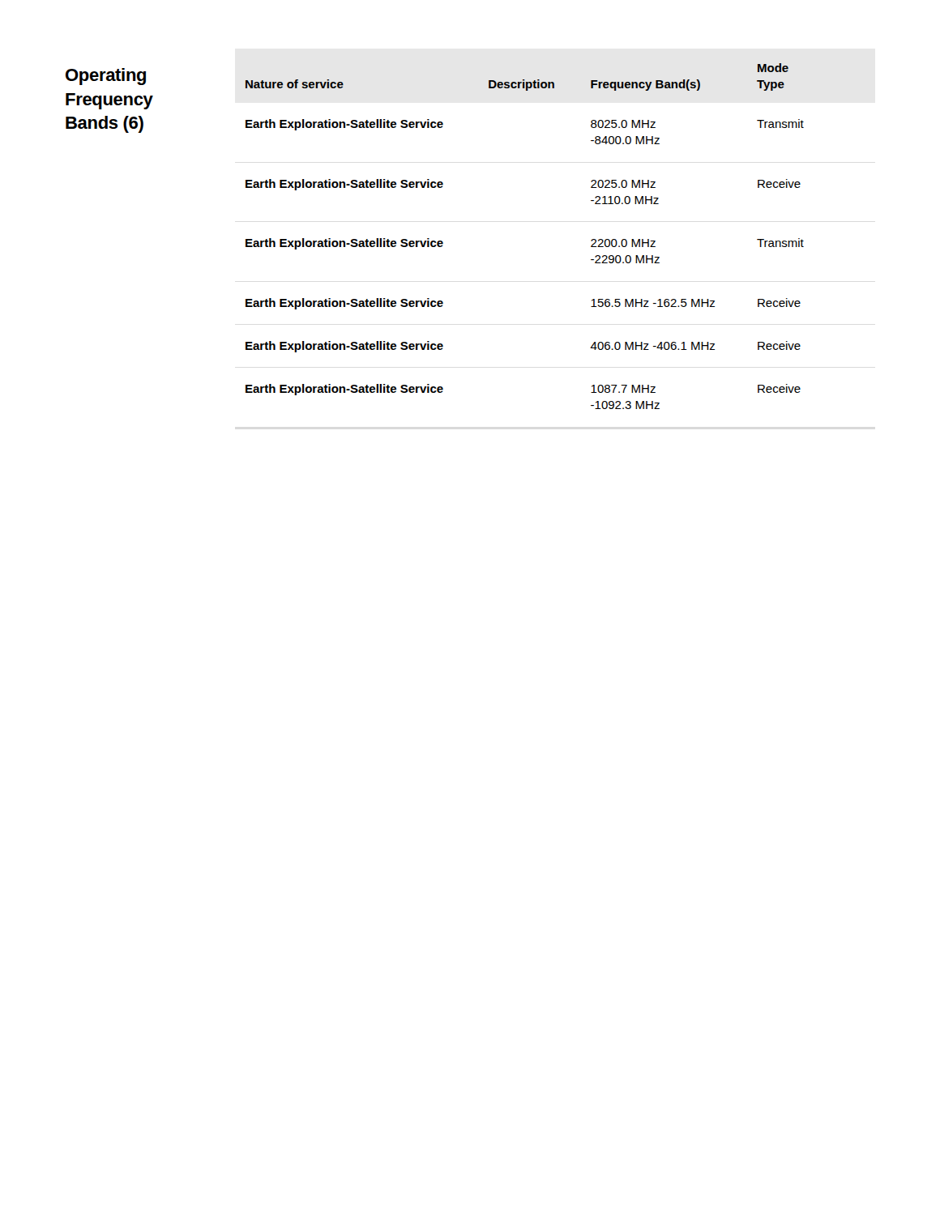Operating
Frequency
Bands (6)
| Nature of service | Description | Frequency Band(s) | Mode Type |
| --- | --- | --- | --- |
| Earth Exploration-Satellite Service | | 8025.0 MHz -8400.0 MHz | Transmit |
| Earth Exploration-Satellite Service | | 2025.0 MHz -2110.0 MHz | Receive |
| Earth Exploration-Satellite Service | | 2200.0 MHz -2290.0 MHz | Transmit |
| Earth Exploration-Satellite Service | | 156.5 MHz -162.5 MHz | Receive |
| Earth Exploration-Satellite Service | | 406.0 MHz -406.1 MHz | Receive |
| Earth Exploration-Satellite Service | | 1087.7 MHz -1092.3 MHz | Receive |